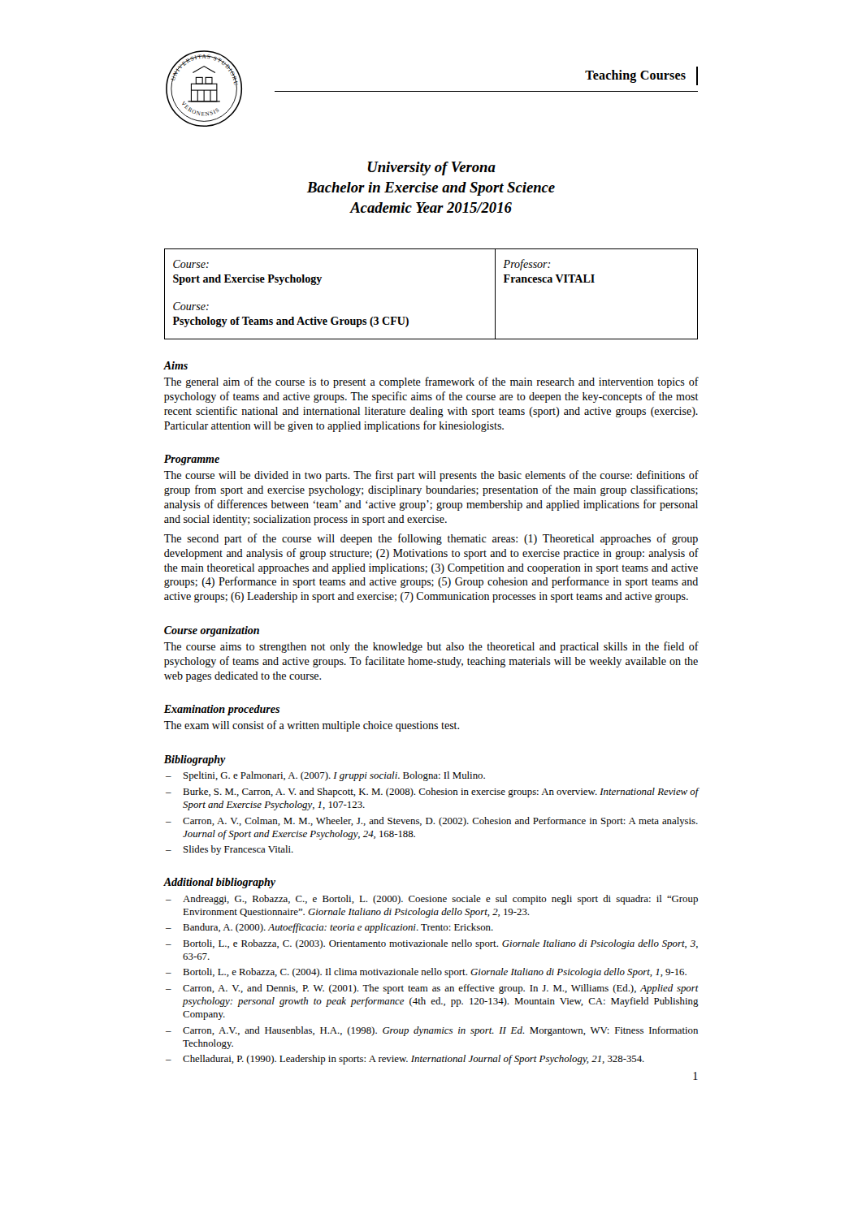UNIVERSITAS STUDIORUM VERONENSIS
Teaching Courses
University of Verona
Bachelor in Exercise and Sport Science
Academic Year 2015/2016
| Course: Sport and Exercise Psychology Course: Psychology of Teams and Active Groups (3 CFU) | Professor: Francesca VITALI |
Aims
The general aim of the course is to present a complete framework of the main research and intervention topics of psychology of teams and active groups. The specific aims of the course are to deepen the key-concepts of the most recent scientific national and international literature dealing with sport teams (sport) and active groups (exercise). Particular attention will be given to applied implications for kinesiologists.
Programme
The course will be divided in two parts. The first part will presents the basic elements of the course: definitions of group from sport and exercise psychology; disciplinary boundaries; presentation of the main group classifications; analysis of differences between ‘team’ and ‘active group’; group membership and applied implications for personal and social identity; socialization process in sport and exercise.
The second part of the course will deepen the following thematic areas: (1) Theoretical approaches of group development and analysis of group structure; (2) Motivations to sport and to exercise practice in group: analysis of the main theoretical approaches and applied implications; (3) Competition and cooperation in sport teams and active groups; (4) Performance in sport teams and active groups; (5) Group cohesion and performance in sport teams and active groups; (6) Leadership in sport and exercise; (7) Communication processes in sport teams and active groups.
Course organization
The course aims to strengthen not only the knowledge but also the theoretical and practical skills in the field of psychology of teams and active groups. To facilitate home-study, teaching materials will be weekly available on the web pages dedicated to the course.
Examination procedures
The exam will consist of a written multiple choice questions test.
Bibliography
Speltini, G. e Palmonari, A. (2007). I gruppi sociali. Bologna: Il Mulino.
Burke, S. M., Carron, A. V. and Shapcott, K. M. (2008). Cohesion in exercise groups: An overview. International Review of Sport and Exercise Psychology, 1, 107-123.
Carron, A. V., Colman, M. M., Wheeler, J., and Stevens, D. (2002). Cohesion and Performance in Sport: A meta analysis. Journal of Sport and Exercise Psychology, 24, 168-188.
Slides by Francesca Vitali.
Additional bibliography
Andreaggi, G., Robazza, C., e Bortoli, L. (2000). Coesione sociale e sul compito negli sport di squadra: il “Group Environment Questionnaire”. Giornale Italiano di Psicologia dello Sport, 2, 19-23.
Bandura, A. (2000). Autoefficacia: teoria e applicazioni. Trento: Erickson.
Bortoli, L., e Robazza, C. (2003). Orientamento motivazionale nello sport. Giornale Italiano di Psicologia dello Sport, 3, 63-67.
Bortoli, L., e Robazza, C. (2004). Il clima motivazionale nello sport. Giornale Italiano di Psicologia dello Sport, 1, 9-16.
Carron, A. V., and Dennis, P. W. (2001). The sport team as an effective group. In J. M., Williams (Ed.), Applied sport psychology: personal growth to peak performance (4th ed., pp. 120-134). Mountain View, CA: Mayfield Publishing Company.
Carron, A.V., and Hausenblas, H.A., (1998). Group dynamics in sport. II Ed. Morgantown, WV: Fitness Information Technology.
Chelladurai, P. (1990). Leadership in sports: A review. International Journal of Sport Psychology, 21, 328-354.
1